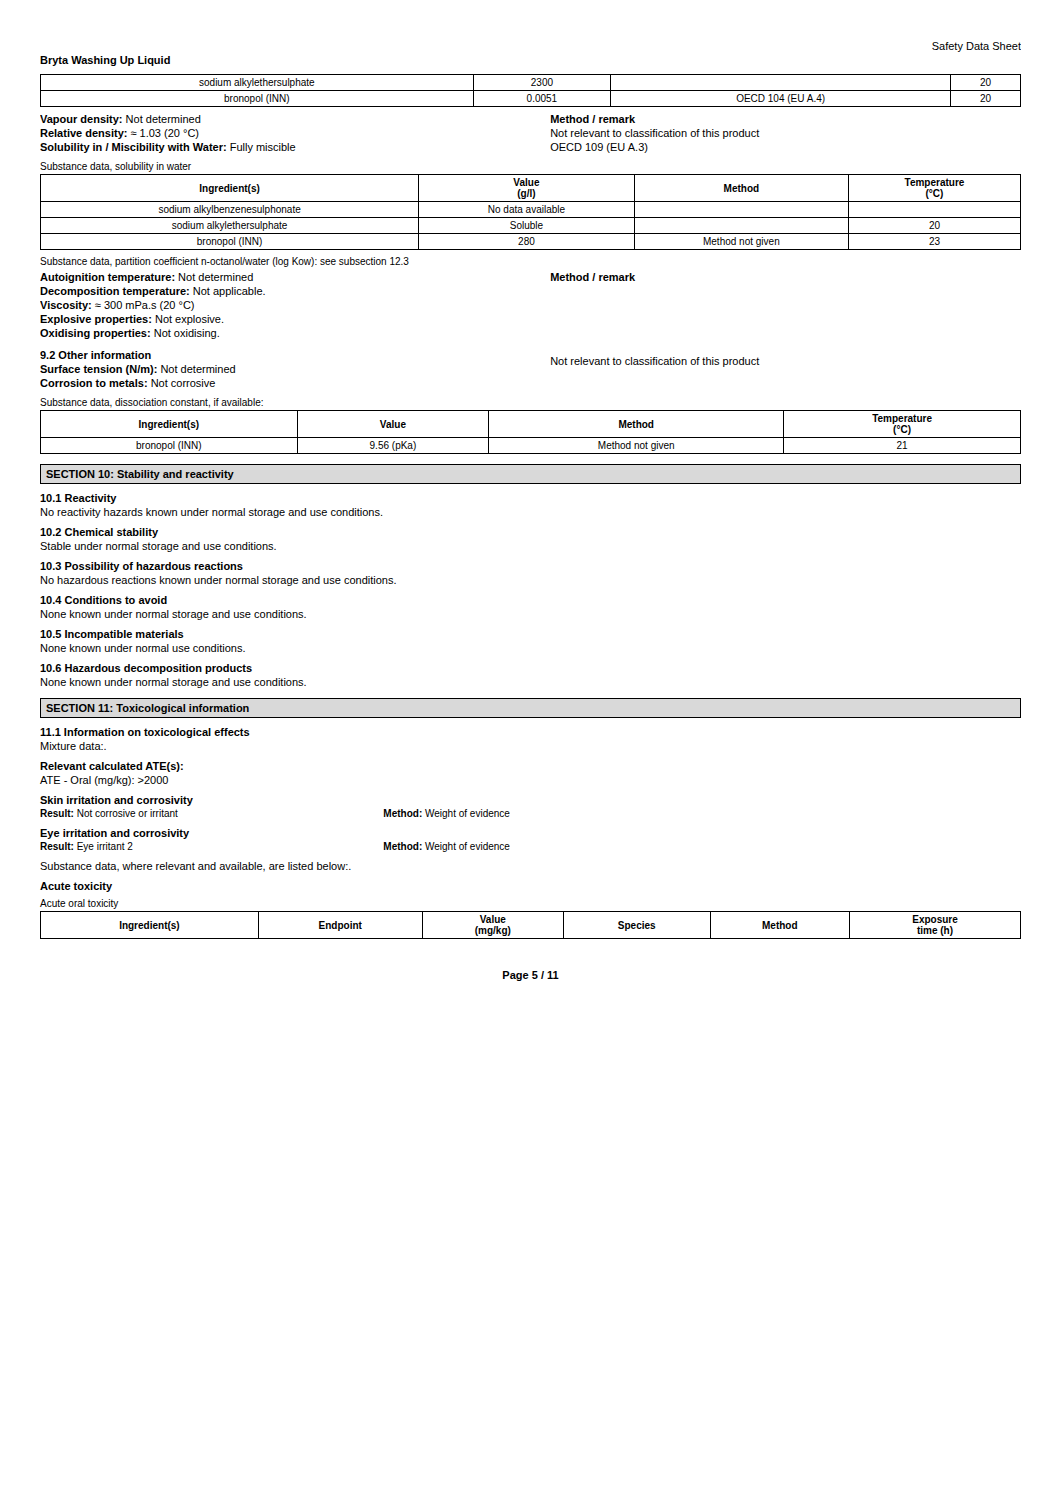Safety Data Sheet
Bryta Washing Up Liquid
| sodium alkylethersulphate | 2300 | | 20 |
| bronopol (INN) | 0.0051 | OECD 104 (EU A.4) | 20 |
Vapour density: Not determined
Relative density: ≈ 1.03 (20 °C)
Solubility in / Miscibility with Water: Fully miscible
Method / remark
Not relevant to classification of this product
OECD 109 (EU A.3)
Substance data, solubility in water
| Ingredient(s) | Value (g/l) | Method | Temperature (°C) |
| --- | --- | --- | --- |
| sodium alkylbenzenesulphonate | No data available | | |
| sodium alkylethersulphate | Soluble | | 20 |
| bronopol (INN) | 280 | Method not given | 23 |
Substance data, partition coefficient n-octanol/water (log Kow): see subsection 12.3
Autoignition temperature: Not determined
Decomposition temperature: Not applicable.
Viscosity: ≈ 300 mPa.s (20 °C)
Explosive properties: Not explosive.
Oxidising properties: Not oxidising.
Method / remark
9.2 Other information
Surface tension (N/m): Not determined
Corrosion to metals: Not corrosive
Not relevant to classification of this product
Substance data, dissociation constant, if available:
| Ingredient(s) | Value | Method | Temperature (°C) |
| --- | --- | --- | --- |
| bronopol (INN) | 9.56 (pKa) | Method not given | 21 |
SECTION 10: Stability and reactivity
10.1 Reactivity
No reactivity hazards known under normal storage and use conditions.
10.2 Chemical stability
Stable under normal storage and use conditions.
10.3 Possibility of hazardous reactions
No hazardous reactions known under normal storage and use conditions.
10.4 Conditions to avoid
None known under normal storage and use conditions.
10.5 Incompatible materials
None known under normal use conditions.
10.6 Hazardous decomposition products
None known under normal storage and use conditions.
SECTION 11: Toxicological information
11.1 Information on toxicological effects
Mixture data:.
Relevant calculated ATE(s):
ATE - Oral (mg/kg): >2000
Skin irritation and corrosivity
| Result: Not corrosive or irritant | Method: Weight of evidence |
Eye irritation and corrosivity
| Result: Eye irritant 2 | Method: Weight of evidence |
Substance data, where relevant and available, are listed below:.
Acute toxicity
Acute oral toxicity
| Ingredient(s) | Endpoint | Value (mg/kg) | Species | Method | Exposure time (h) |
| --- | --- | --- | --- | --- | --- |
Page 5 / 11